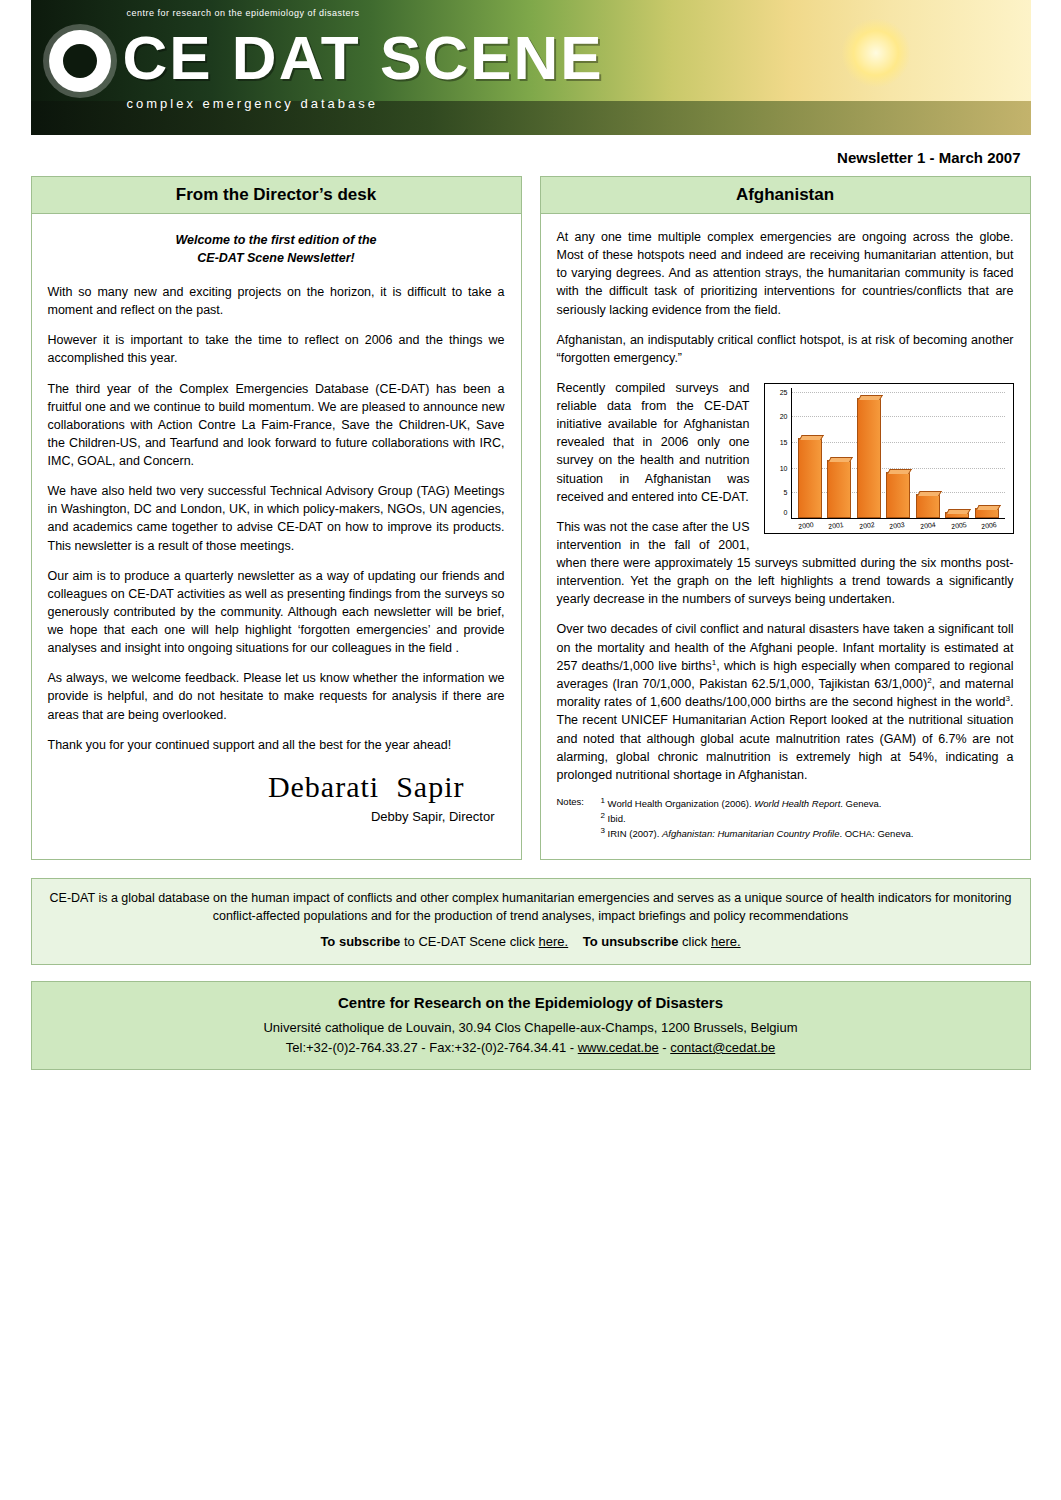centre for research on the epidemiology of disasters
CE DAT SCENE
complex emergency database
Newsletter 1 - March 2007
From the Director’s desk
Welcome to the first edition of the
CE-DAT Scene Newsletter!
With so many new and exciting projects on the horizon, it is difficult to take a moment and reflect on the past.
However it is important to take the time to reflect on 2006 and the things we accomplished this year.
The third year of the Complex Emergencies Database (CE-DAT) has been a fruitful one and we continue to build momentum. We are pleased to announce new collaborations with Action Contre La Faim-France, Save the Children-UK, Save the Children-US, and Tearfund and look forward to future collaborations with IRC, IMC, GOAL, and Concern.
We have also held two very successful Technical Advisory Group (TAG) Meetings in Washington, DC and London, UK, in which policy-makers, NGOs, UN agencies, and academics came together to advise CE-DAT on how to improve its products. This newsletter is a result of those meetings.
Our aim is to produce a quarterly newsletter as a way of updating our friends and colleagues on CE-DAT activities as well as presenting findings from the surveys so generously contributed by the community. Although each newsletter will be brief, we hope that each one will help highlight ‘forgotten emergencies’ and provide analyses and insight into ongoing situations for our colleagues in the field .
As always, we welcome feedback. Please let us know whether the information we provide is helpful, and do not hesitate to make requests for analysis if there are areas that are being overlooked.
Thank you for your continued support and all the best for the year ahead!
Debarati Sapir
Debby Sapir, Director
Afghanistan
At any one time multiple complex emergencies are ongoing across the globe. Most of these hotspots need and indeed are receiving humanitarian attention, but to varying degrees. And as attention strays, the humanitarian community is faced with the difficult task of prioritizing interventions for countries/conflicts that are seriously lacking evidence from the field.
Afghanistan, an indisputably critical conflict hotspot, is at risk of becoming another “forgotten emergency.”
25 20 15 10 5 0
2000 2001 2002 2003 2004 2005 2006
Recently compiled surveys and reliable data from the CE-DAT initiative available for Afghanistan revealed that in 2006 only one survey on the health and nutrition situation in Afghanistan was received and entered into CE-DAT.
This was not the case after the US intervention in the fall of 2001, when there were approximately 15 surveys submitted during the six months post-intervention. Yet the graph on the left highlights a trend towards a significantly yearly decrease in the numbers of surveys being undertaken.
Over two decades of civil conflict and natural disasters have taken a significant toll on the mortality and health of the Afghani people. Infant mortality is estimated at 257 deaths/1,000 live births1, which is high especially when compared to regional averages (Iran 70/1,000, Pakistan 62.5/1,000, Tajikistan 63/1,000)2, and maternal morality rates of 1,600 deaths/100,000 births are the second highest in the world3. The recent UNICEF Humanitarian Action Report looked at the nutritional situation and noted that although global acute malnutrition rates (GAM) of 6.7% are not alarming, global chronic malnutrition is extremely high at 54%, indicating a prolonged nutritional shortage in Afghanistan.
Notes: 1 World Health Organization (2006). World Health Report. Geneva.
2 Ibid.
3 IRIN (2007). Afghanistan: Humanitarian Country Profile. OCHA: Geneva.
CE-DAT is a global database on the human impact of conflicts and other complex humanitarian emergencies and serves as a unique source of health indicators for monitoring conflict-affected populations and for the production of trend analyses, impact briefings and policy recommendations
To subscribe to CE-DAT Scene click here. To unsubscribe click here.
Centre for Research on the Epidemiology of Disasters
Université catholique de Louvain, 30.94 Clos Chapelle-aux-Champs, 1200 Brussels, Belgium
Tel:+32-(0)2-764.33.27 - Fax:+32-(0)2-764.34.41 - www.cedat.be - contact@cedat.be